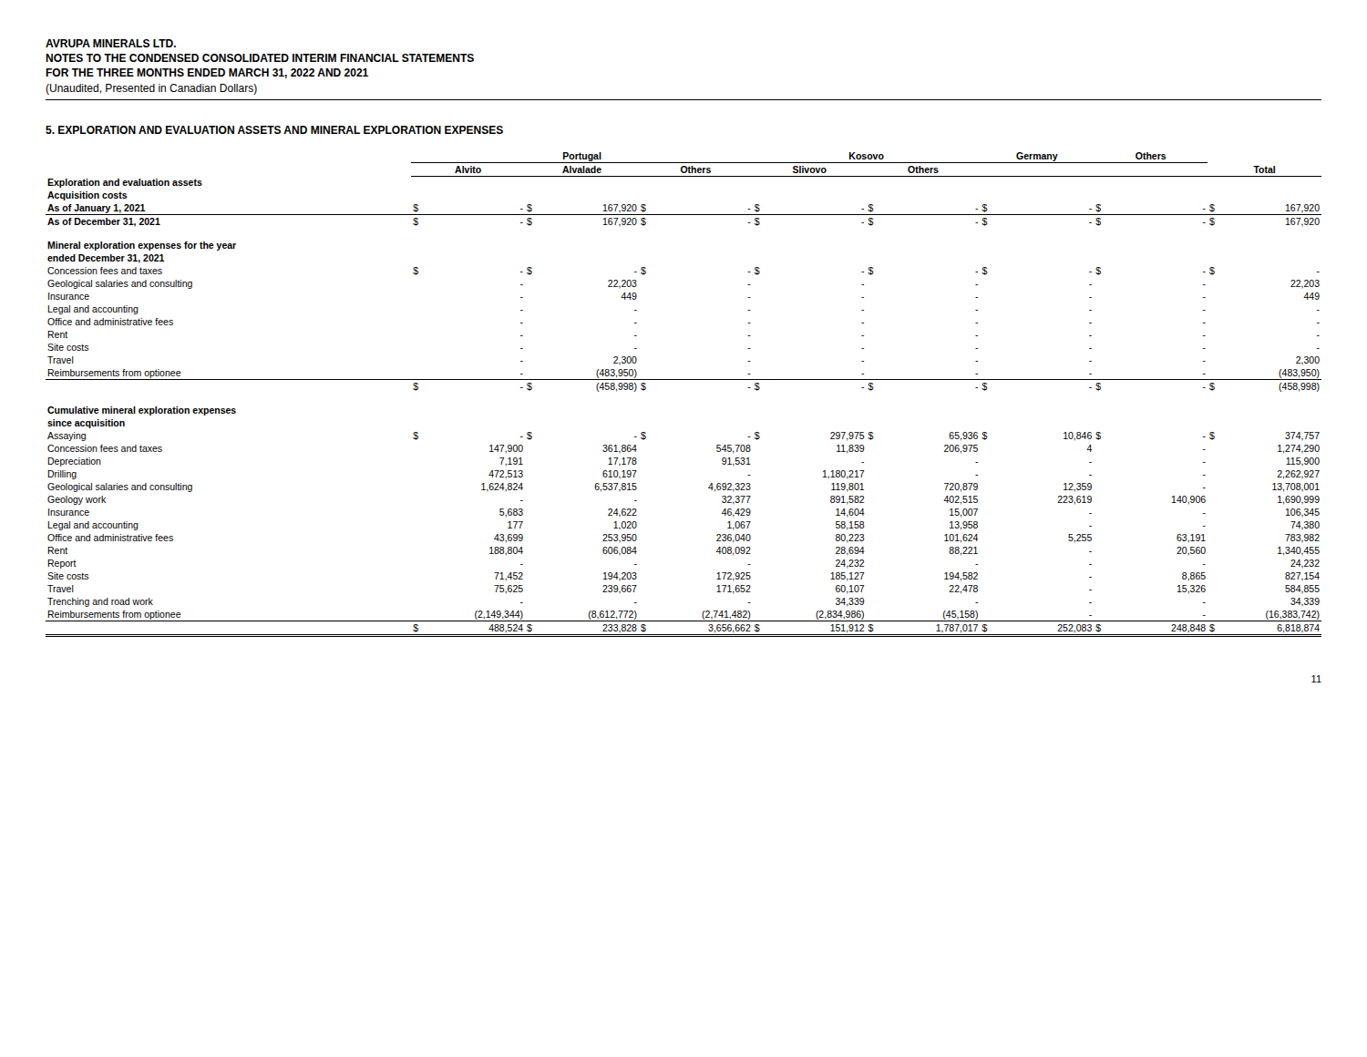AVRUPA MINERALS LTD.
NOTES TO THE CONDENSED CONSOLIDATED INTERIM FINANCIAL STATEMENTS
FOR THE THREE MONTHS ENDED MARCH 31, 2022 AND 2021
(Unaudited, Presented in Canadian Dollars)
5. EXPLORATION AND EVALUATION ASSETS AND MINERAL EXPLORATION EXPENSES
| | Portugal | Kosovo | Germany | Others | |
| --- | --- | --- | --- | --- | --- |
| | Alvito | Alvalade | Others | Slivovo | Others | | | Total |
| Exploration and evaluation assets | |
| Acquisition costs | |
| As of January 1, 2021 | $ | - | $ | 167,920 | $ | - | $ | - | $ | - | $ | - | $ | - | $ | 167,920 |
| As of December 31, 2021 | $ | - | $ | 167,920 | $ | - | $ | - | $ | - | $ | - | $ | - | $ | 167,920 |
| Mineral exploration expenses for the year | |
| ended December 31, 2021 | |
| Concession fees and taxes | $ | - | $ | - | $ | - | $ | - | $ | - | $ | - | $ | - | $ | - |
| Geological salaries and consulting | | - | | 22,203 | | - | | - | | - | | - | | - | | 22,203 |
| Insurance | | - | | 449 | | - | | - | | - | | - | | - | | 449 |
| Legal and accounting | | - | | - | | - | | - | | - | | - | | - | | - |
| Office and administrative fees | | - | | - | | - | | - | | - | | - | | - | | - |
| Rent | | - | | - | | - | | - | | - | | - | | - | | - |
| Site costs | | - | | - | | - | | - | | - | | - | | - | | - |
| Travel | | - | | 2,300 | | - | | - | | - | | - | | - | | 2,300 |
| Reimbursements from optionee | | - | | (483,950) | | - | | - | | - | | - | | - | | (483,950) |
| | $ | - | $ | (458,998) | $ | - | $ | - | $ | - | $ | - | $ | - | $ | (458,998) |
| Cumulative mineral exploration expenses | |
| since acquisition | |
| Assaying | $ | - | $ | - | $ | - | $ | 297,975 | $ | 65,936 | $ | 10,846 | $ | - | $ | 374,757 |
| Concession fees and taxes | | 147,900 | | 361,864 | | 545,708 | | 11,839 | | 206,975 | | 4 | | - | | 1,274,290 |
| Depreciation | | 7,191 | | 17,178 | | 91,531 | | - | | - | | - | | - | | 115,900 |
| Drilling | | 472,513 | | 610,197 | | - | | 1,180,217 | | - | | - | | - | | 2,262,927 |
| Geological salaries and consulting | | 1,624,824 | | 6,537,815 | | 4,692,323 | | 119,801 | | 720,879 | | 12,359 | | - | | 13,708,001 |
| Geology work | | - | | - | | 32,377 | | 891,582 | | 402,515 | | 223,619 | | 140,906 | | 1,690,999 |
| Insurance | | 5,683 | | 24,622 | | 46,429 | | 14,604 | | 15,007 | | - | | - | | 106,345 |
| Legal and accounting | | 177 | | 1,020 | | 1,067 | | 58,158 | | 13,958 | | - | | - | | 74,380 |
| Office and administrative fees | | 43,699 | | 253,950 | | 236,040 | | 80,223 | | 101,624 | | 5,255 | | 63,191 | | 783,982 |
| Rent | | 188,804 | | 606,084 | | 408,092 | | 28,694 | | 88,221 | | - | | 20,560 | | 1,340,455 |
| Report | | - | | - | | - | | 24,232 | | - | | - | | - | | 24,232 |
| Site costs | | 71,452 | | 194,203 | | 172,925 | | 185,127 | | 194,582 | | - | | 8,865 | | 827,154 |
| Travel | | 75,625 | | 239,667 | | 171,652 | | 60,107 | | 22,478 | | - | | 15,326 | | 584,855 |
| Trenching and road work | | - | | - | | - | | 34,339 | | - | | - | | - | | 34,339 |
| Reimbursements from optionee | | (2,149,344) | | (8,612,772) | | (2,741,482) | | (2,834,986) | | (45,158) | | - | | - | | (16,383,742) |
| | $ | 488,524 | $ | 233,828 | $ | 3,656,662 | $ | 151,912 | $ | 1,787,017 | $ | 252,083 | $ | 248,848 | $ | 6,818,874 |
11